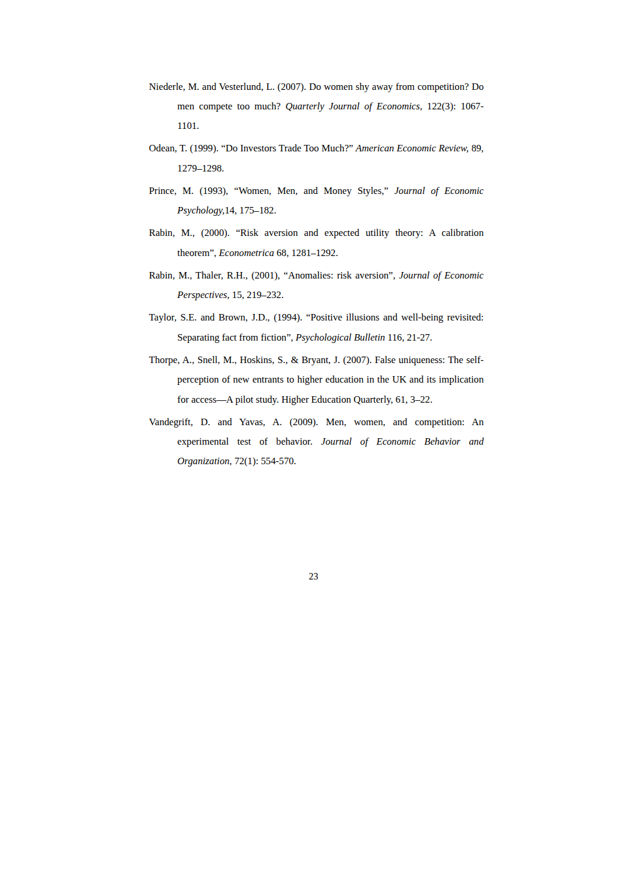Niederle, M. and Vesterlund, L. (2007). Do women shy away from competition? Do men compete too much? Quarterly Journal of Economics, 122(3): 1067-1101.
Odean, T. (1999). “Do Investors Trade Too Much?” American Economic Review, 89, 1279–1298.
Prince, M. (1993), “Women, Men, and Money Styles,” Journal of Economic Psychology, 14, 175–182.
Rabin, M., (2000). “Risk aversion and expected utility theory: A calibration theorem”, Econometrica 68, 1281–1292.
Rabin, M., Thaler, R.H., (2001), “Anomalies: risk aversion”, Journal of Economic Perspectives, 15, 219–232.
Taylor, S.E. and Brown, J.D., (1994). “Positive illusions and well-being revisited: Separating fact from fiction”, Psychological Bulletin 116, 21-27.
Thorpe, A., Snell, M., Hoskins, S., & Bryant, J. (2007). False uniqueness: The self-perception of new entrants to higher education in the UK and its implication for access—A pilot study. Higher Education Quarterly, 61, 3–22.
Vandegrift, D. and Yavas, A. (2009). Men, women, and competition: An experimental test of behavior. Journal of Economic Behavior and Organization, 72(1): 554-570.
23